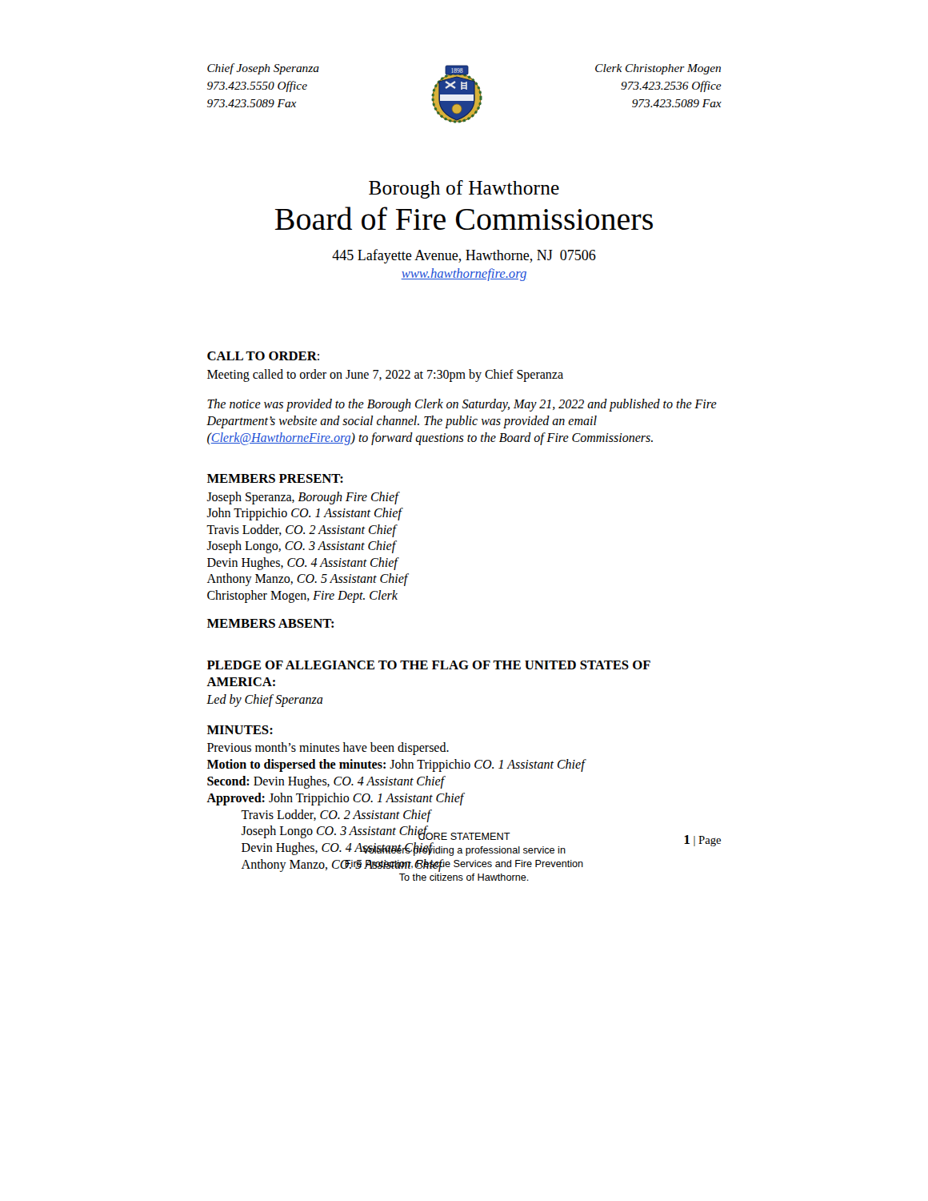Chief Joseph Speranza
973.423.5550 Office
973.423.5089 Fax
1898
Clerk Christopher Mogen
973.423.2536 Office
973.423.5089 Fax
Borough of Hawthorne
Board of Fire Commissioners
445 Lafayette Avenue, Hawthorne, NJ 07506
www.hawthornefire.org
CALL TO ORDER
:
Meeting called to order on June 7, 2022 at 7:30pm by Chief Speranza
The notice was provided to the Borough Clerk on Saturday, May 21, 2022 and published to the Fire Department’s website and social channel. The public was provided an email (Clerk@HawthorneFire.org) to forward questions to the Board of Fire Commissioners.
MEMBERS PRESENT:
Joseph Speranza, Borough Fire Chief
John Trippichio CO. 1 Assistant Chief
Travis Lodder, CO. 2 Assistant Chief
Joseph Longo, CO. 3 Assistant Chief
Devin Hughes, CO. 4 Assistant Chief
Anthony Manzo, CO. 5 Assistant Chief
Christopher Mogen, Fire Dept. Clerk
MEMBERS ABSENT:
PLEDGE OF ALLEGIANCE TO THE FLAG OF THE UNITED STATES OF AMERICA:
Led by Chief Speranza
MINUTES:
Previous month’s minutes have been dispersed.
Motion to dispersed the minutes: John Trippichio CO. 1 Assistant Chief
Second: Devin Hughes, CO. 4 Assistant Chief
Approved: John Trippichio CO. 1 Assistant Chief
Travis Lodder, CO. 2 Assistant Chief
Joseph Longo CO. 3 Assistant Chief
Devin Hughes, CO. 4 Assistant Chief
Anthony Manzo, CO. 5 Assistant Chief
1 | Page
CORE STATEMENT
Volunteers providing a professional service in
Fire Protection, Rescue Services and Fire Prevention
To the citizens of Hawthorne.